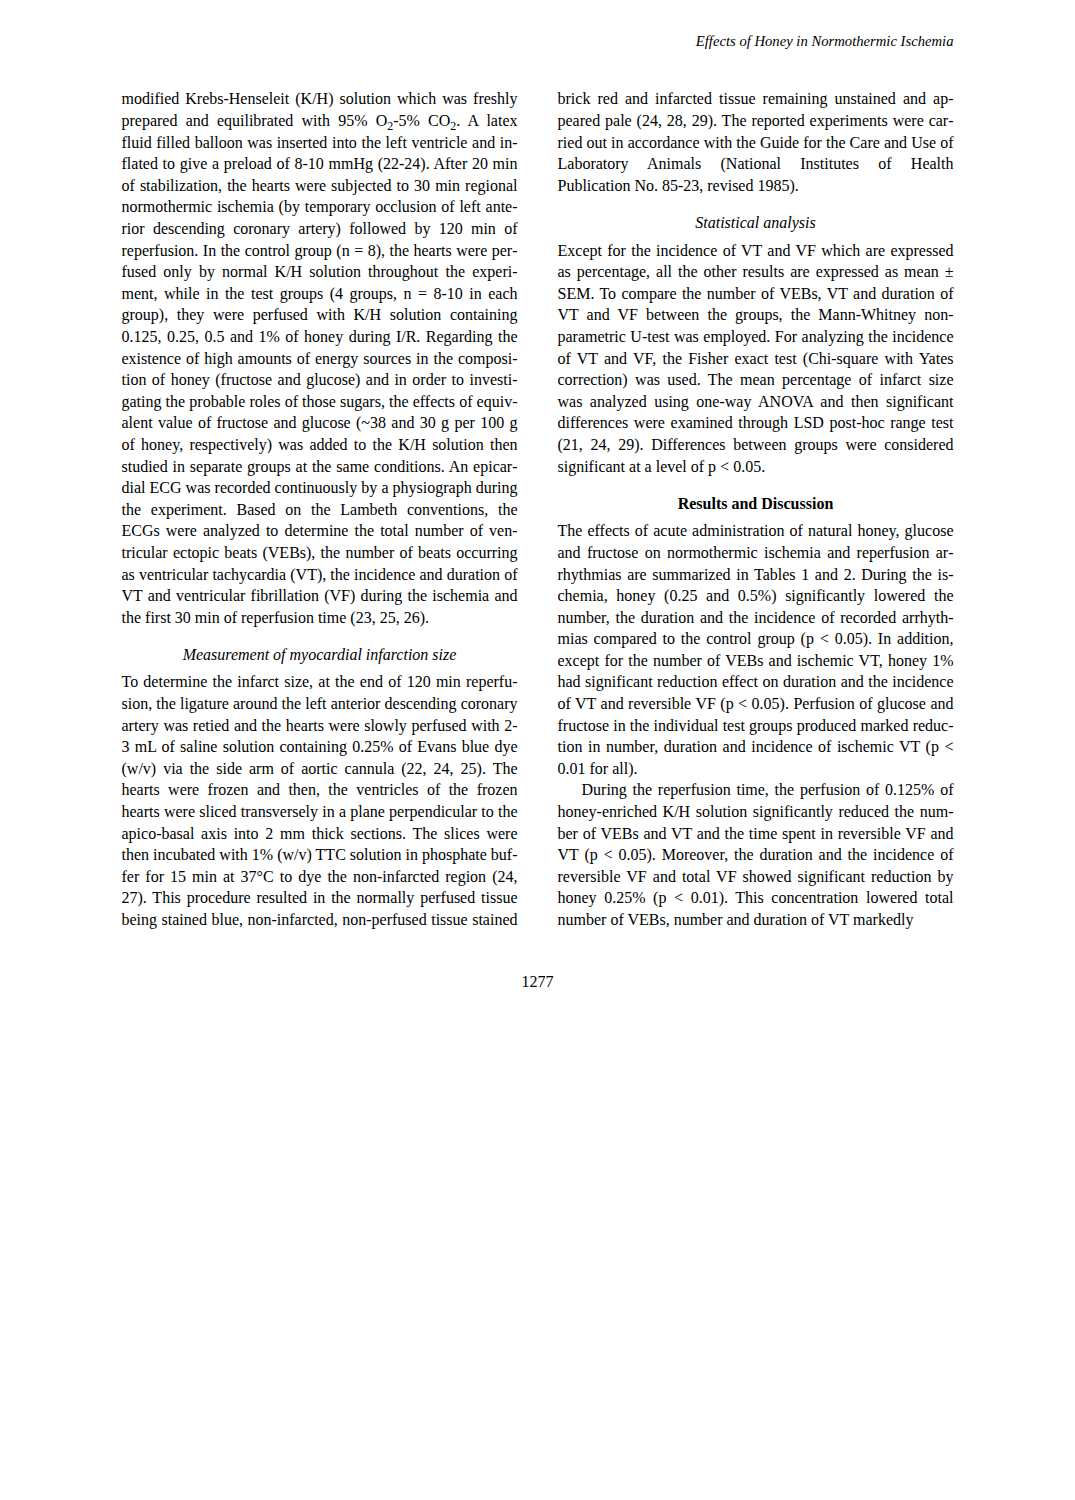Effects of Honey in Normothermic Ischemia
modified Krebs-Henseleit (K/H) solution which was freshly prepared and equilibrated with 95% O2-5% CO2. A latex fluid filled balloon was inserted into the left ventricle and inflated to give a preload of 8-10 mmHg (22-24). After 20 min of stabilization, the hearts were subjected to 30 min regional normothermic ischemia (by temporary occlusion of left anterior descending coronary artery) followed by 120 min of reperfusion. In the control group (n = 8), the hearts were perfused only by normal K/H solution throughout the experiment, while in the test groups (4 groups, n = 8-10 in each group), they were perfused with K/H solution containing 0.125, 0.25, 0.5 and 1% of honey during I/R. Regarding the existence of high amounts of energy sources in the composition of honey (fructose and glucose) and in order to investigating the probable roles of those sugars, the effects of equivalent value of fructose and glucose (~38 and 30 g per 100 g of honey, respectively) was added to the K/H solution then studied in separate groups at the same conditions. An epicardial ECG was recorded continuously by a physiograph during the experiment. Based on the Lambeth conventions, the ECGs were analyzed to determine the total number of ventricular ectopic beats (VEBs), the number of beats occurring as ventricular tachycardia (VT), the incidence and duration of VT and ventricular fibrillation (VF) during the ischemia and the first 30 min of reperfusion time (23, 25, 26).
Measurement of myocardial infarction size
To determine the infarct size, at the end of 120 min reperfusion, the ligature around the left anterior descending coronary artery was retied and the hearts were slowly perfused with 2-3 mL of saline solution containing 0.25% of Evans blue dye (w/v) via the side arm of aortic cannula (22, 24, 25). The hearts were frozen and then, the ventricles of the frozen hearts were sliced transversely in a plane perpendicular to the apico-basal axis into 2 mm thick sections. The slices were then incubated with 1% (w/v) TTC solution in phosphate buffer for 15 min at 37°C to dye the non-infarcted region (24, 27). This procedure resulted in the normally perfused tissue being stained blue, non-infarcted, non-perfused tissue stained brick red and infarcted tissue remaining unstained and appeared pale (24, 28, 29). The reported experiments were carried out in accordance with the Guide for the Care and Use of Laboratory Animals (National Institutes of Health Publication No. 85-23, revised 1985).
Statistical analysis
Except for the incidence of VT and VF which are expressed as percentage, all the other results are expressed as mean ± SEM. To compare the number of VEBs, VT and duration of VT and VF between the groups, the Mann-Whitney non-parametric U-test was employed. For analyzing the incidence of VT and VF, the Fisher exact test (Chi-square with Yates correction) was used. The mean percentage of infarct size was analyzed using one-way ANOVA and then significant differences were examined through LSD post-hoc range test (21, 24, 29). Differences between groups were considered significant at a level of p < 0.05.
Results and Discussion
The effects of acute administration of natural honey, glucose and fructose on normothermic ischemia and reperfusion arrhythmias are summarized in Tables 1 and 2. During the ischemia, honey (0.25 and 0.5%) significantly lowered the number, the duration and the incidence of recorded arrhythmias compared to the control group (p < 0.05). In addition, except for the number of VEBs and ischemic VT, honey 1% had significant reduction effect on duration and the incidence of VT and reversible VF (p < 0.05). Perfusion of glucose and fructose in the individual test groups produced marked reduction in number, duration and incidence of ischemic VT (p < 0.01 for all).
During the reperfusion time, the perfusion of 0.125% of honey-enriched K/H solution significantly reduced the number of VEBs and VT and the time spent in reversible VF and VT (p < 0.05). Moreover, the duration and the incidence of reversible VF and total VF showed significant reduction by honey 0.25% (p < 0.01). This concentration lowered total number of VEBs, number and duration of VT markedly
1277